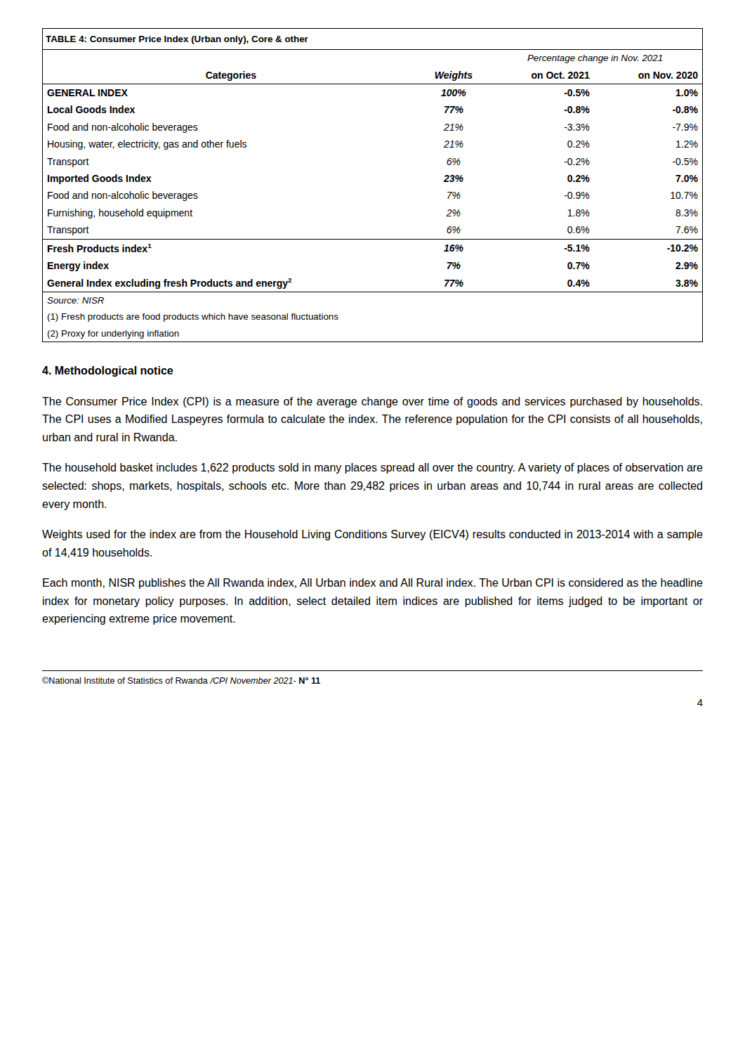TABLE 4: Consumer Price Index (Urban only), Core & other
| | | Percentage change in Nov. 2021 |
| --- | --- | --- |
| Categories | Weights | on Oct. 2021 | on Nov. 2020 |
| GENERAL INDEX | 100% | -0.5% | 1.0% |
| Local Goods Index | 77% | -0.8% | -0.8% |
| Food and non-alcoholic beverages | 21% | -3.3% | -7.9% |
| Housing, water, electricity, gas and other fuels | 21% | 0.2% | 1.2% |
| Transport | 6% | -0.2% | -0.5% |
| Imported Goods Index | 23% | 0.2% | 7.0% |
| Food and non-alcoholic beverages | 7% | -0.9% | 10.7% |
| Furnishing, household equipment | 2% | 1.8% | 8.3% |
| Transport | 6% | 0.6% | 7.6% |
| Fresh Products index 1 | 16% | -5.1% | -10.2% |
| Energy index | 7% | 0.7% | 2.9% |
| General Index excluding fresh Products and energy 2 | 77% | 0.4% | 3.8% |
| Source: NISR |
| (1) Fresh products are food products which have seasonal fluctuations |
| (2) Proxy for underlying inflation |
4. Methodological notice
The Consumer Price Index (CPI) is a measure of the average change over time of goods and services purchased by households. The CPI uses a Modified Laspeyres formula to calculate the index. The reference population for the CPI consists of all households, urban and rural in Rwanda.
The household basket includes 1,622 products sold in many places spread all over the country. A variety of places of observation are selected: shops, markets, hospitals, schools etc. More than 29,482 prices in urban areas and 10,744 in rural areas are collected every month.
Weights used for the index are from the Household Living Conditions Survey (EICV4) results conducted in 2013-2014 with a sample of 14,419 households.
Each month, NISR publishes the All Rwanda index, All Urban index and All Rural index. The Urban CPI is considered as the headline index for monetary policy purposes. In addition, select detailed item indices are published for items judged to be important or experiencing extreme price movement.
©National Institute of Statistics of Rwanda /CPI November 2021- N° 11
4